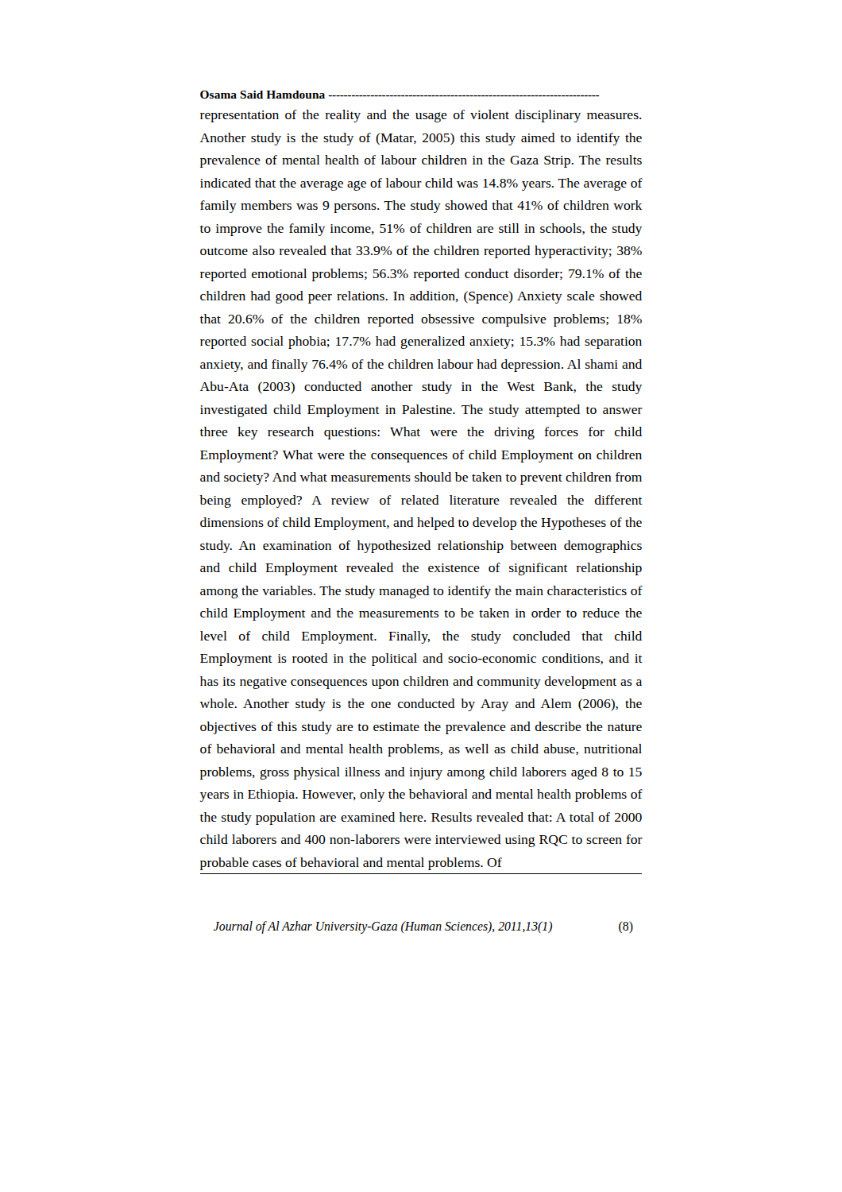Osama Said Hamdouna -----------------------------------------------------------------------
representation of the reality and the usage of violent disciplinary measures. Another study is the study of (Matar, 2005) this study aimed to identify the prevalence of mental health of labour children in the Gaza Strip. The results indicated that the average age of labour child was 14.8% years. The average of family members was 9 persons. The study showed that 41% of children work to improve the family income, 51% of children are still in schools, the study outcome also revealed that 33.9% of the children reported hyperactivity; 38% reported emotional problems; 56.3% reported conduct disorder; 79.1% of the children had good peer relations. In addition, (Spence) Anxiety scale showed that 20.6% of the children reported obsessive compulsive problems; 18% reported social phobia; 17.7% had generalized anxiety; 15.3% had separation anxiety, and finally 76.4% of the children labour had depression. Al shami and Abu-Ata (2003) conducted another study in the West Bank, the study investigated child Employment in Palestine. The study attempted to answer three key research questions: What were the driving forces for child Employment? What were the consequences of child Employment on children and society? And what measurements should be taken to prevent children from being employed? A review of related literature revealed the different dimensions of child Employment, and helped to develop the Hypotheses of the study. An examination of hypothesized relationship between demographics and child Employment revealed the existence of significant relationship among the variables. The study managed to identify the main characteristics of child Employment and the measurements to be taken in order to reduce the level of child Employment. Finally, the study concluded that child Employment is rooted in the political and socio-economic conditions, and it has its negative consequences upon children and community development as a whole. Another study is the one conducted by Aray and Alem (2006), the objectives of this study are to estimate the prevalence and describe the nature of behavioral and mental health problems, as well as child abuse, nutritional problems, gross physical illness and injury among child laborers aged 8 to 15 years in Ethiopia. However, only the behavioral and mental health problems of the study population are examined here. Results revealed that: A total of 2000 child laborers and 400 non-laborers were interviewed using RQC to screen for probable cases of behavioral and mental problems. Of
Journal of Al Azhar University-Gaza (Human Sciences), 2011,13(1) (8)